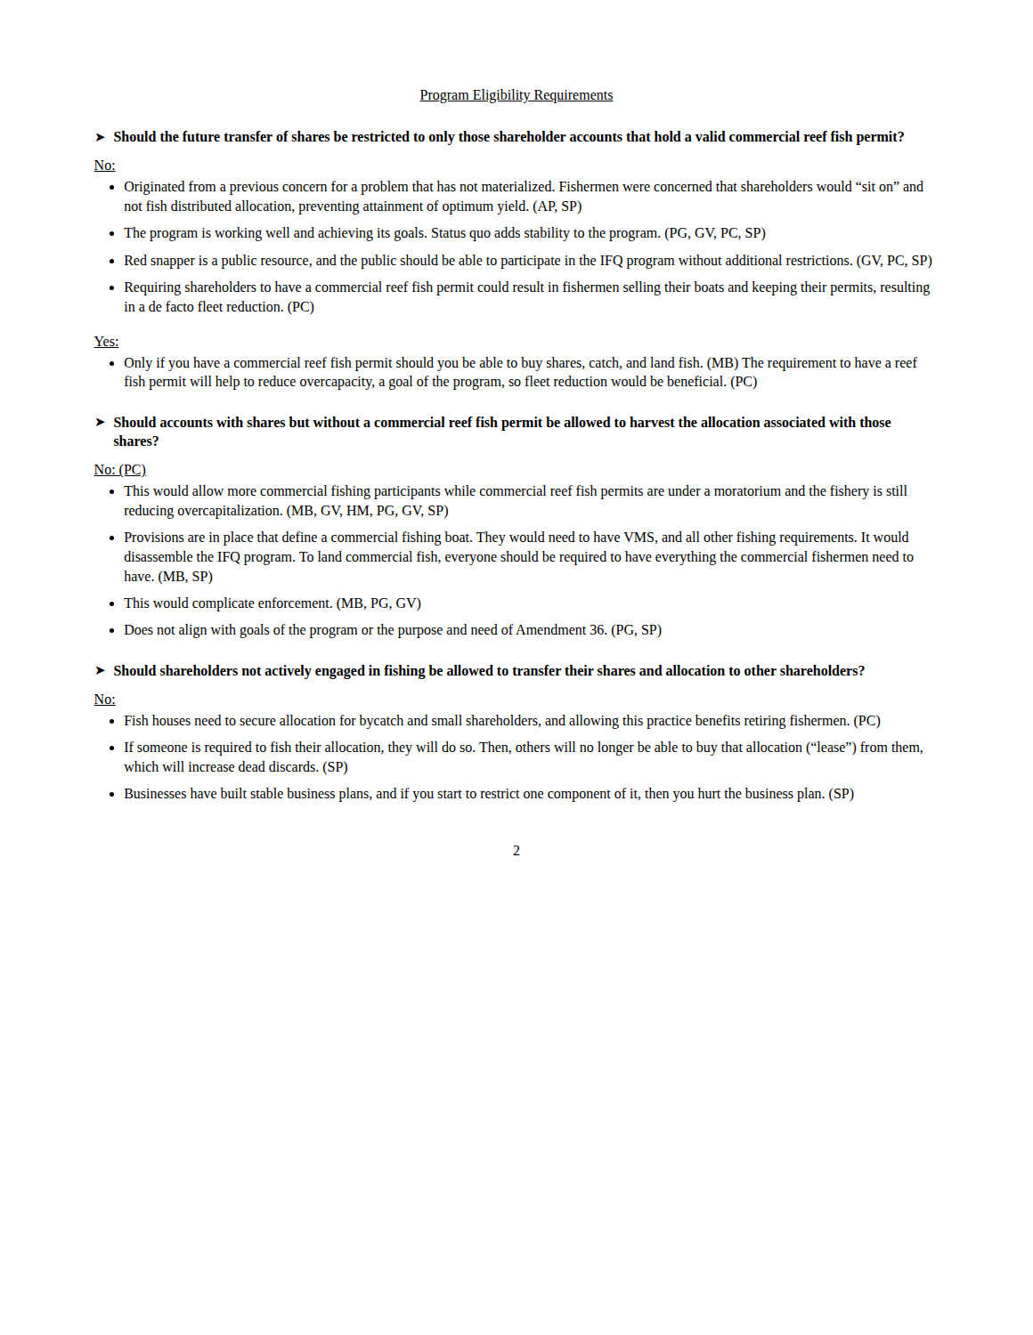Program Eligibility Requirements
➤ Should the future transfer of shares be restricted to only those shareholder accounts that hold a valid commercial reef fish permit?
No:
Originated from a previous concern for a problem that has not materialized. Fishermen were concerned that shareholders would “sit on” and not fish distributed allocation, preventing attainment of optimum yield. (AP, SP)
The program is working well and achieving its goals. Status quo adds stability to the program. (PG, GV, PC, SP)
Red snapper is a public resource, and the public should be able to participate in the IFQ program without additional restrictions. (GV, PC, SP)
Requiring shareholders to have a commercial reef fish permit could result in fishermen selling their boats and keeping their permits, resulting in a de facto fleet reduction. (PC)
Yes:
Only if you have a commercial reef fish permit should you be able to buy shares, catch, and land fish. (MB) The requirement to have a reef fish permit will help to reduce overcapacity, a goal of the program, so fleet reduction would be beneficial. (PC)
➤ Should accounts with shares but without a commercial reef fish permit be allowed to harvest the allocation associated with those shares?
No: (PC)
This would allow more commercial fishing participants while commercial reef fish permits are under a moratorium and the fishery is still reducing overcapitalization. (MB, GV, HM, PG, GV, SP)
Provisions are in place that define a commercial fishing boat. They would need to have VMS, and all other fishing requirements. It would disassemble the IFQ program. To land commercial fish, everyone should be required to have everything the commercial fishermen need to have. (MB, SP)
This would complicate enforcement. (MB, PG, GV)
Does not align with goals of the program or the purpose and need of Amendment 36. (PG, SP)
➤ Should shareholders not actively engaged in fishing be allowed to transfer their shares and allocation to other shareholders?
No:
Fish houses need to secure allocation for bycatch and small shareholders, and allowing this practice benefits retiring fishermen. (PC)
If someone is required to fish their allocation, they will do so. Then, others will no longer be able to buy that allocation (“lease”) from them, which will increase dead discards. (SP)
Businesses have built stable business plans, and if you start to restrict one component of it, then you hurt the business plan. (SP)
2